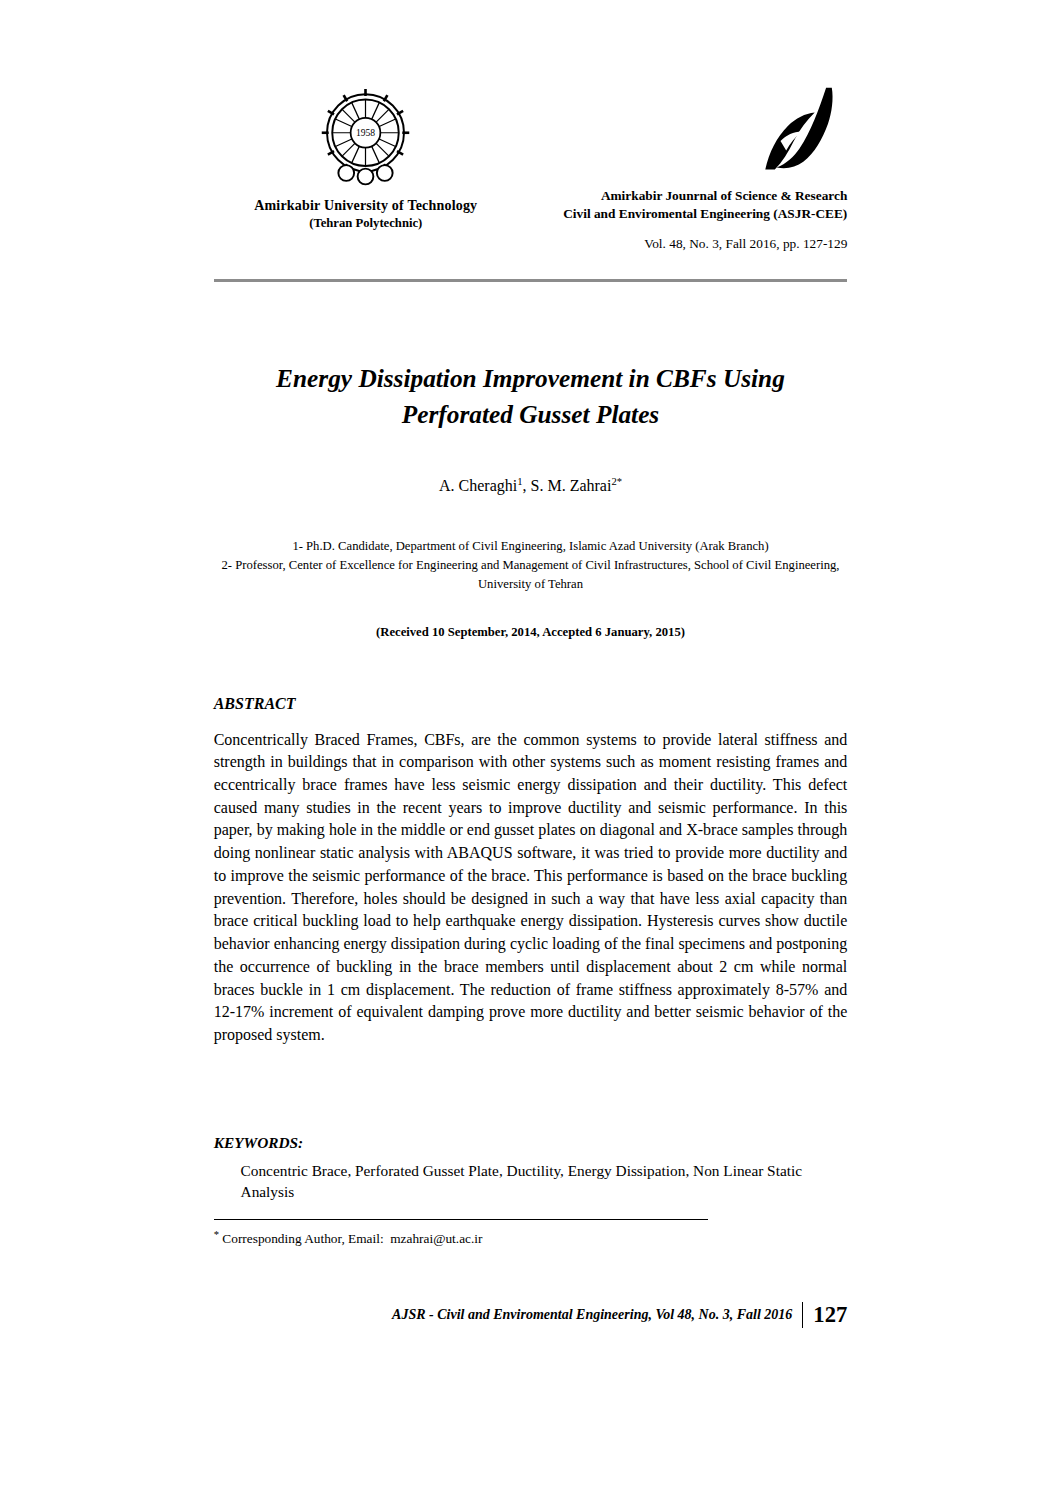1958
Amirkabir University of Technology
(Tehran Polytechnic)
Amirkabir Jounrnal of Science & Research
Civil and Enviromental Engineering (ASJR-CEE)
Vol. 48, No. 3, Fall 2016, pp. 127-129
Energy Dissipation Improvement in CBFs Using
Perforated Gusset Plates
A. Cheraghi1, S. M. Zahrai2*
1- Ph.D. Candidate, Department of Civil Engineering, Islamic Azad University (Arak Branch)
2- Professor, Center of Excellence for Engineering and Management of Civil Infrastructures, School of Civil Engineering,
University of Tehran
(Received 10 September, 2014, Accepted 6 January, 2015)
ABSTRACT
Concentrically Braced Frames, CBFs, are the common systems to provide lateral stiffness and strength in buildings that in comparison with other systems such as moment resisting frames and eccentrically brace frames have less seismic energy dissipation and their ductility. This defect caused many studies in the recent years to improve ductility and seismic performance. In this paper, by making hole in the middle or end gusset plates on diagonal and X-brace samples through doing nonlinear static analysis with ABAQUS software, it was tried to provide more ductility and to improve the seismic performance of the brace. This performance is based on the brace buckling prevention. Therefore, holes should be designed in such a way that have less axial capacity than brace critical buckling load to help earthquake energy dissipation. Hysteresis curves show ductile behavior enhancing energy dissipation during cyclic loading of the final specimens and postponing the occurrence of buckling in the brace members until displacement about 2 cm while normal braces buckle in 1 cm displacement. The reduction of frame stiffness approximately 8-57% and 12-17% increment of equivalent damping prove more ductility and better seismic behavior of the proposed system.
KEYWORDS:
Concentric Brace, Perforated Gusset Plate, Ductility, Energy Dissipation, Non Linear Static Analysis
* Corresponding Author, Email: mzahrai@ut.ac.ir
AJSR - Civil and Enviromental Engineering, Vol 48, No. 3, Fall 2016
127